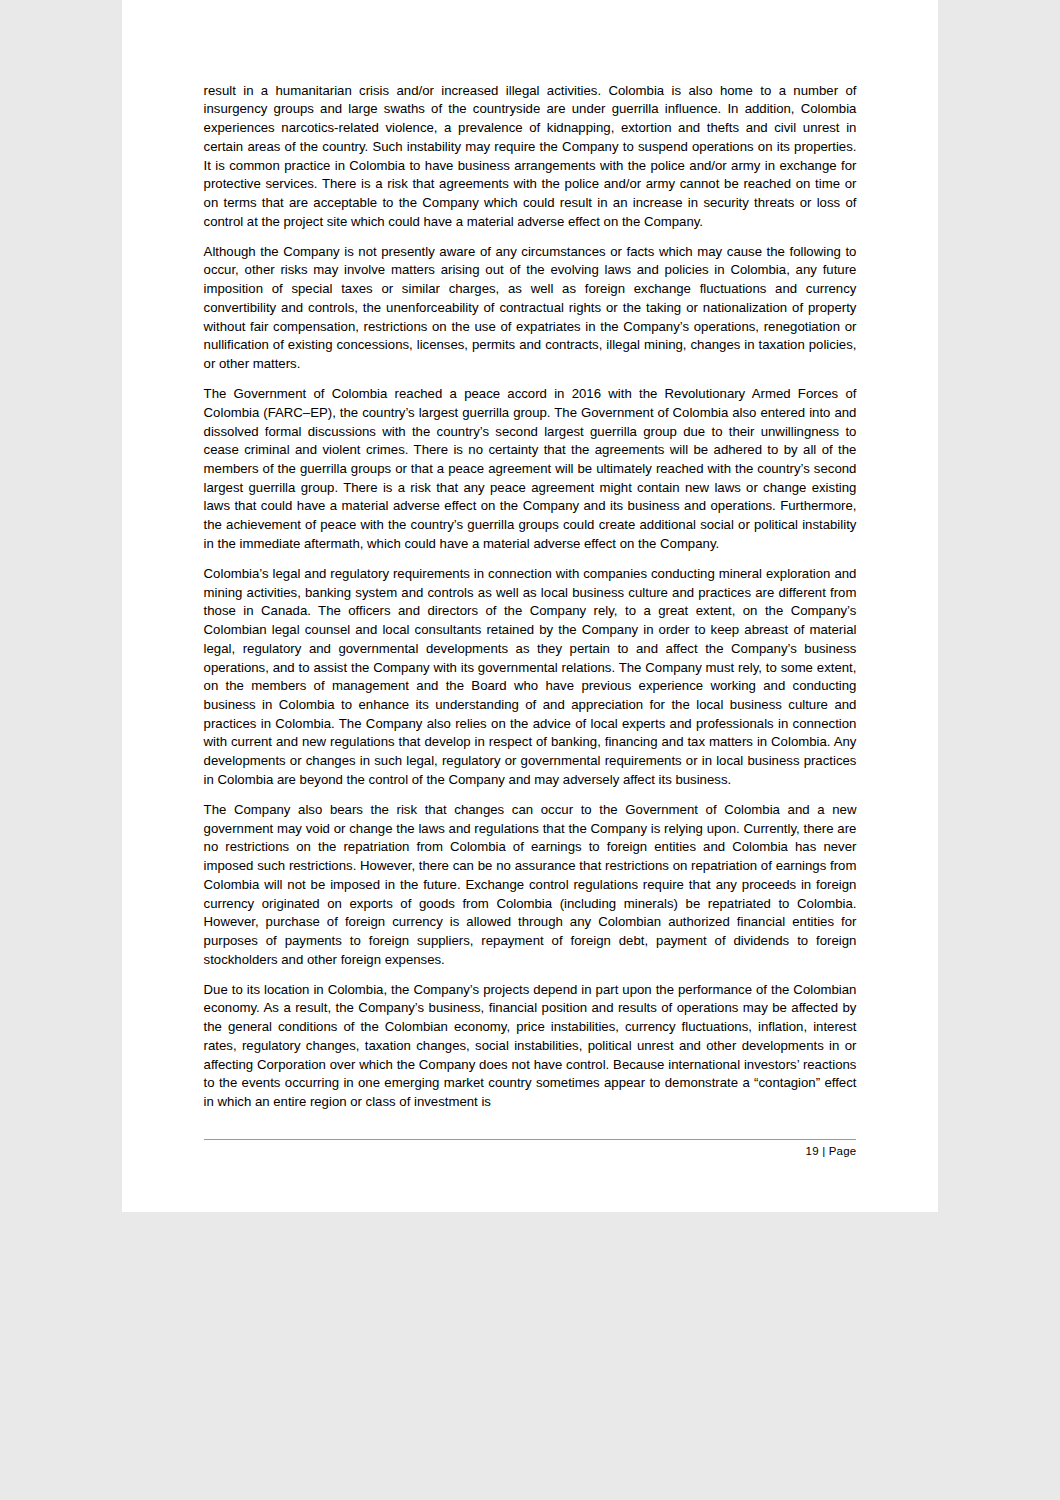result in a humanitarian crisis and/or increased illegal activities. Colombia is also home to a number of insurgency groups and large swaths of the countryside are under guerrilla influence. In addition, Colombia experiences narcotics-related violence, a prevalence of kidnapping, extortion and thefts and civil unrest in certain areas of the country. Such instability may require the Company to suspend operations on its properties. It is common practice in Colombia to have business arrangements with the police and/or army in exchange for protective services. There is a risk that agreements with the police and/or army cannot be reached on time or on terms that are acceptable to the Company which could result in an increase in security threats or loss of control at the project site which could have a material adverse effect on the Company.
Although the Company is not presently aware of any circumstances or facts which may cause the following to occur, other risks may involve matters arising out of the evolving laws and policies in Colombia, any future imposition of special taxes or similar charges, as well as foreign exchange fluctuations and currency convertibility and controls, the unenforceability of contractual rights or the taking or nationalization of property without fair compensation, restrictions on the use of expatriates in the Company’s operations, renegotiation or nullification of existing concessions, licenses, permits and contracts, illegal mining, changes in taxation policies, or other matters.
The Government of Colombia reached a peace accord in 2016 with the Revolutionary Armed Forces of Colombia (FARC–EP), the country’s largest guerrilla group. The Government of Colombia also entered into and dissolved formal discussions with the country’s second largest guerrilla group due to their unwillingness to cease criminal and violent crimes. There is no certainty that the agreements will be adhered to by all of the members of the guerrilla groups or that a peace agreement will be ultimately reached with the country’s second largest guerrilla group. There is a risk that any peace agreement might contain new laws or change existing laws that could have a material adverse effect on the Company and its business and operations. Furthermore, the achievement of peace with the country’s guerrilla groups could create additional social or political instability in the immediate aftermath, which could have a material adverse effect on the Company.
Colombia’s legal and regulatory requirements in connection with companies conducting mineral exploration and mining activities, banking system and controls as well as local business culture and practices are different from those in Canada. The officers and directors of the Company rely, to a great extent, on the Company’s Colombian legal counsel and local consultants retained by the Company in order to keep abreast of material legal, regulatory and governmental developments as they pertain to and affect the Company’s business operations, and to assist the Company with its governmental relations. The Company must rely, to some extent, on the members of management and the Board who have previous experience working and conducting business in Colombia to enhance its understanding of and appreciation for the local business culture and practices in Colombia. The Company also relies on the advice of local experts and professionals in connection with current and new regulations that develop in respect of banking, financing and tax matters in Colombia. Any developments or changes in such legal, regulatory or governmental requirements or in local business practices in Colombia are beyond the control of the Company and may adversely affect its business.
The Company also bears the risk that changes can occur to the Government of Colombia and a new government may void or change the laws and regulations that the Company is relying upon. Currently, there are no restrictions on the repatriation from Colombia of earnings to foreign entities and Colombia has never imposed such restrictions. However, there can be no assurance that restrictions on repatriation of earnings from Colombia will not be imposed in the future. Exchange control regulations require that any proceeds in foreign currency originated on exports of goods from Colombia (including minerals) be repatriated to Colombia. However, purchase of foreign currency is allowed through any Colombian authorized financial entities for purposes of payments to foreign suppliers, repayment of foreign debt, payment of dividends to foreign stockholders and other foreign expenses.
Due to its location in Colombia, the Company’s projects depend in part upon the performance of the Colombian economy. As a result, the Company’s business, financial position and results of operations may be affected by the general conditions of the Colombian economy, price instabilities, currency fluctuations, inflation, interest rates, regulatory changes, taxation changes, social instabilities, political unrest and other developments in or affecting Corporation over which the Company does not have control. Because international investors’ reactions to the events occurring in one emerging market country sometimes appear to demonstrate a “contagion” effect in which an entire region or class of investment is
19 | Page